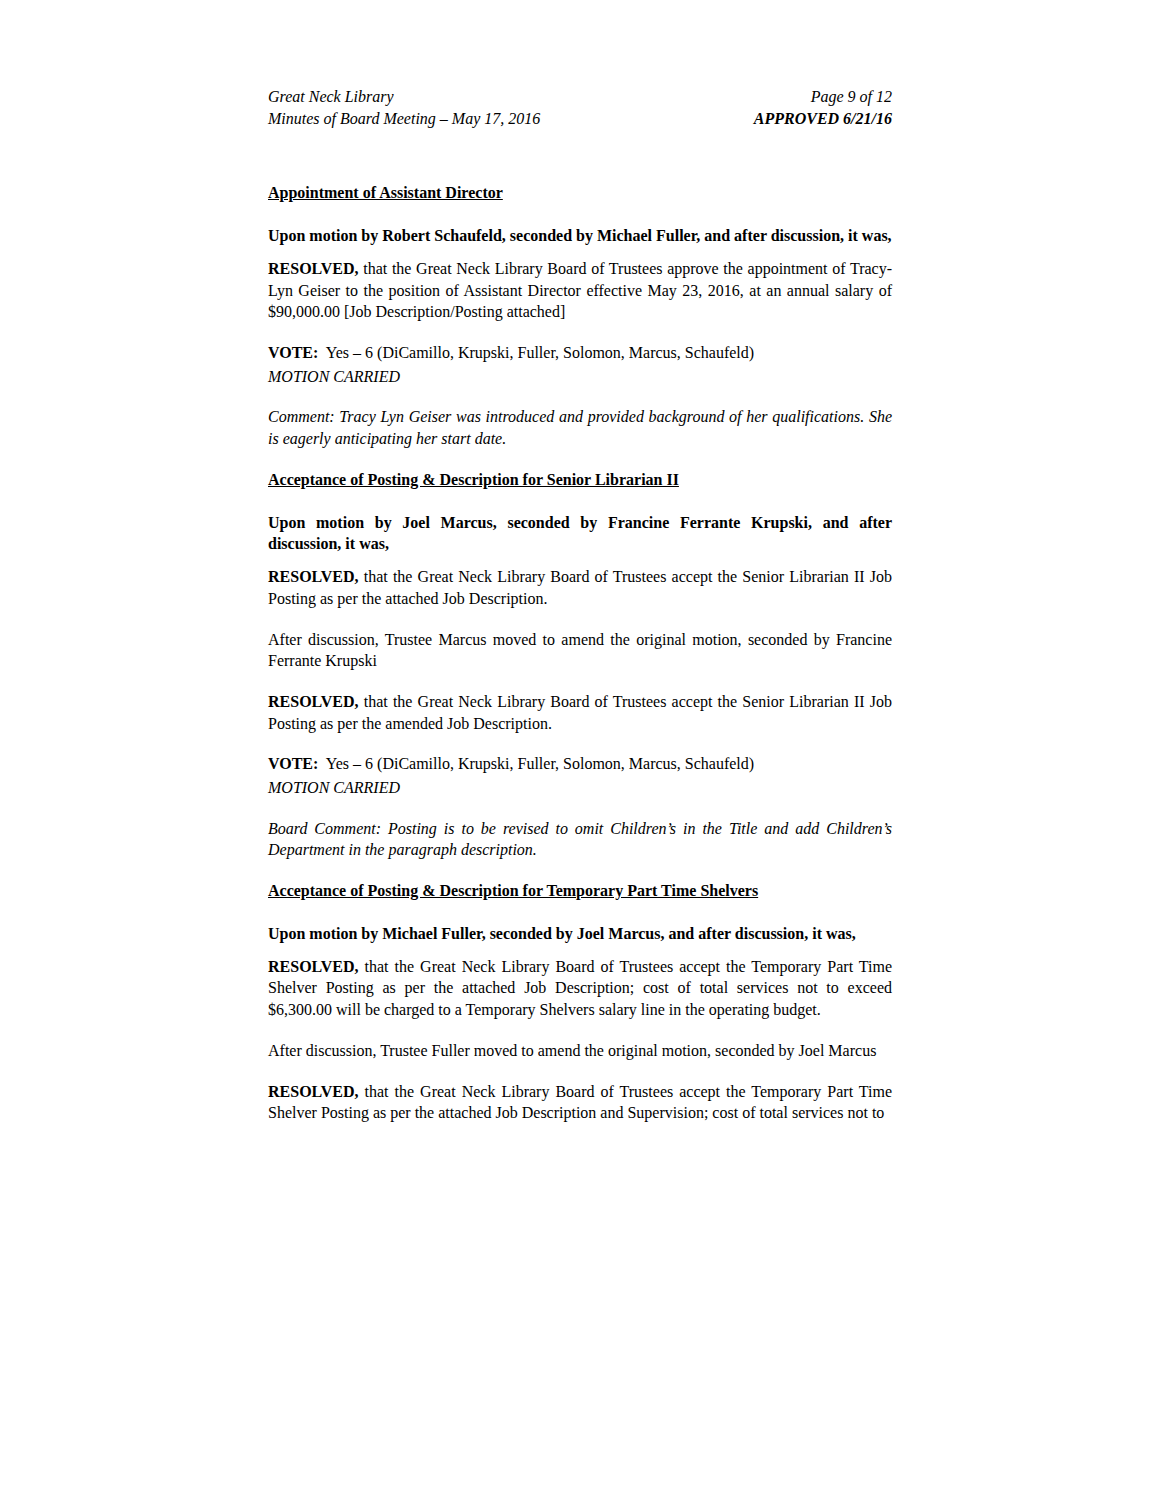Great Neck Library
Minutes of Board Meeting – May 17, 2016
Page 9 of 12
APPROVED 6/21/16
Appointment of Assistant Director
Upon motion by Robert Schaufeld, seconded by Michael Fuller, and after discussion, it was,
RESOLVED, that the Great Neck Library Board of Trustees approve the appointment of Tracy-Lyn Geiser to the position of Assistant Director effective May 23, 2016, at an annual salary of $90,000.00 [Job Description/Posting attached]
VOTE: Yes – 6 (DiCamillo, Krupski, Fuller, Solomon, Marcus, Schaufeld)
MOTION CARRIED
Comment: Tracy Lyn Geiser was introduced and provided background of her qualifications. She is eagerly anticipating her start date.
Acceptance of Posting & Description for Senior Librarian II
Upon motion by Joel Marcus, seconded by Francine Ferrante Krupski, and after discussion, it was,
RESOLVED, that the Great Neck Library Board of Trustees accept the Senior Librarian II Job Posting as per the attached Job Description.
After discussion, Trustee Marcus moved to amend the original motion, seconded by Francine Ferrante Krupski
RESOLVED, that the Great Neck Library Board of Trustees accept the Senior Librarian II Job Posting as per the amended Job Description.
VOTE: Yes – 6 (DiCamillo, Krupski, Fuller, Solomon, Marcus, Schaufeld)
MOTION CARRIED
Board Comment: Posting is to be revised to omit Children’s in the Title and add Children’s Department in the paragraph description.
Acceptance of Posting & Description for Temporary Part Time Shelvers
Upon motion by Michael Fuller, seconded by Joel Marcus, and after discussion, it was,
RESOLVED, that the Great Neck Library Board of Trustees accept the Temporary Part Time Shelver Posting as per the attached Job Description; cost of total services not to exceed $6,300.00 will be charged to a Temporary Shelvers salary line in the operating budget.
After discussion, Trustee Fuller moved to amend the original motion, seconded by Joel Marcus
RESOLVED, that the Great Neck Library Board of Trustees accept the Temporary Part Time Shelver Posting as per the attached Job Description and Supervision; cost of total services not to